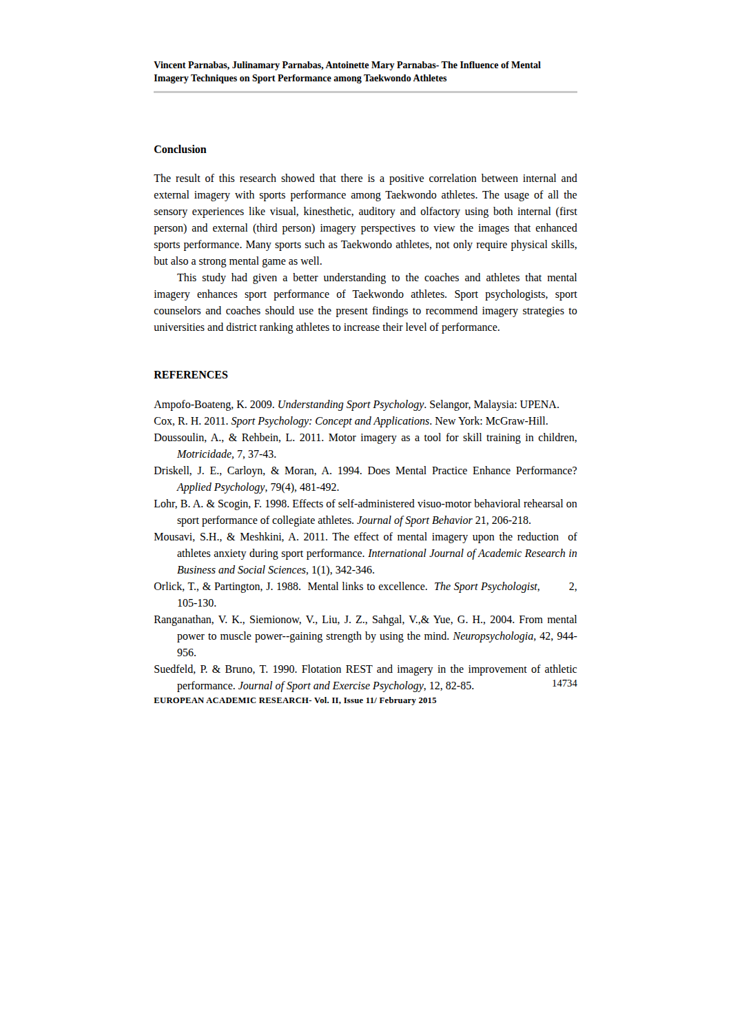Vincent Parnabas, Julinamary Parnabas, Antoinette Mary Parnabas- The Influence of Mental Imagery Techniques on Sport Performance among Taekwondo Athletes
Conclusion
The result of this research showed that there is a positive correlation between internal and external imagery with sports performance among Taekwondo athletes. The usage of all the sensory experiences like visual, kinesthetic, auditory and olfactory using both internal (first person) and external (third person) imagery perspectives to view the images that enhanced sports performance. Many sports such as Taekwondo athletes, not only require physical skills, but also a strong mental game as well.
This study had given a better understanding to the coaches and athletes that mental imagery enhances sport performance of Taekwondo athletes. Sport psychologists, sport counselors and coaches should use the present findings to recommend imagery strategies to universities and district ranking athletes to increase their level of performance.
REFERENCES
Ampofo-Boateng, K. 2009. Understanding Sport Psychology. Selangor, Malaysia: UPENA.
Cox, R. H. 2011. Sport Psychology: Concept and Applications. New York: McGraw-Hill.
Doussoulin, A., & Rehbein, L. 2011. Motor imagery as a tool for skill training in children, Motricidade, 7, 37-43.
Driskell, J. E., Carloyn, & Moran, A. 1994. Does Mental Practice Enhance Performance? Applied Psychology, 79(4), 481-492.
Lohr, B. A. & Scogin, F. 1998. Effects of self-administered visuo-motor behavioral rehearsal on sport performance of collegiate athletes. Journal of Sport Behavior 21, 206-218.
Mousavi, S.H., & Meshkini, A. 2011. The effect of mental imagery upon the reduction of athletes anxiety during sport performance. International Journal of Academic Research in Business and Social Sciences, 1(1), 342-346.
Orlick, T., & Partington, J. 1988. Mental links to excellence. The Sport Psychologist, 2, 105-130.
Ranganathan, V. K., Siemionow, V., Liu, J. Z., Sahgal, V.,& Yue, G. H., 2004. From mental power to muscle power--gaining strength by using the mind. Neuropsychologia, 42, 944-956.
Suedfeld, P. & Bruno, T. 1990. Flotation REST and imagery in the improvement of athletic performance. Journal of Sport and Exercise Psychology, 12, 82-85.
14734 EUROPEAN ACADEMIC RESEARCH- Vol. II, Issue 11/ February 2015